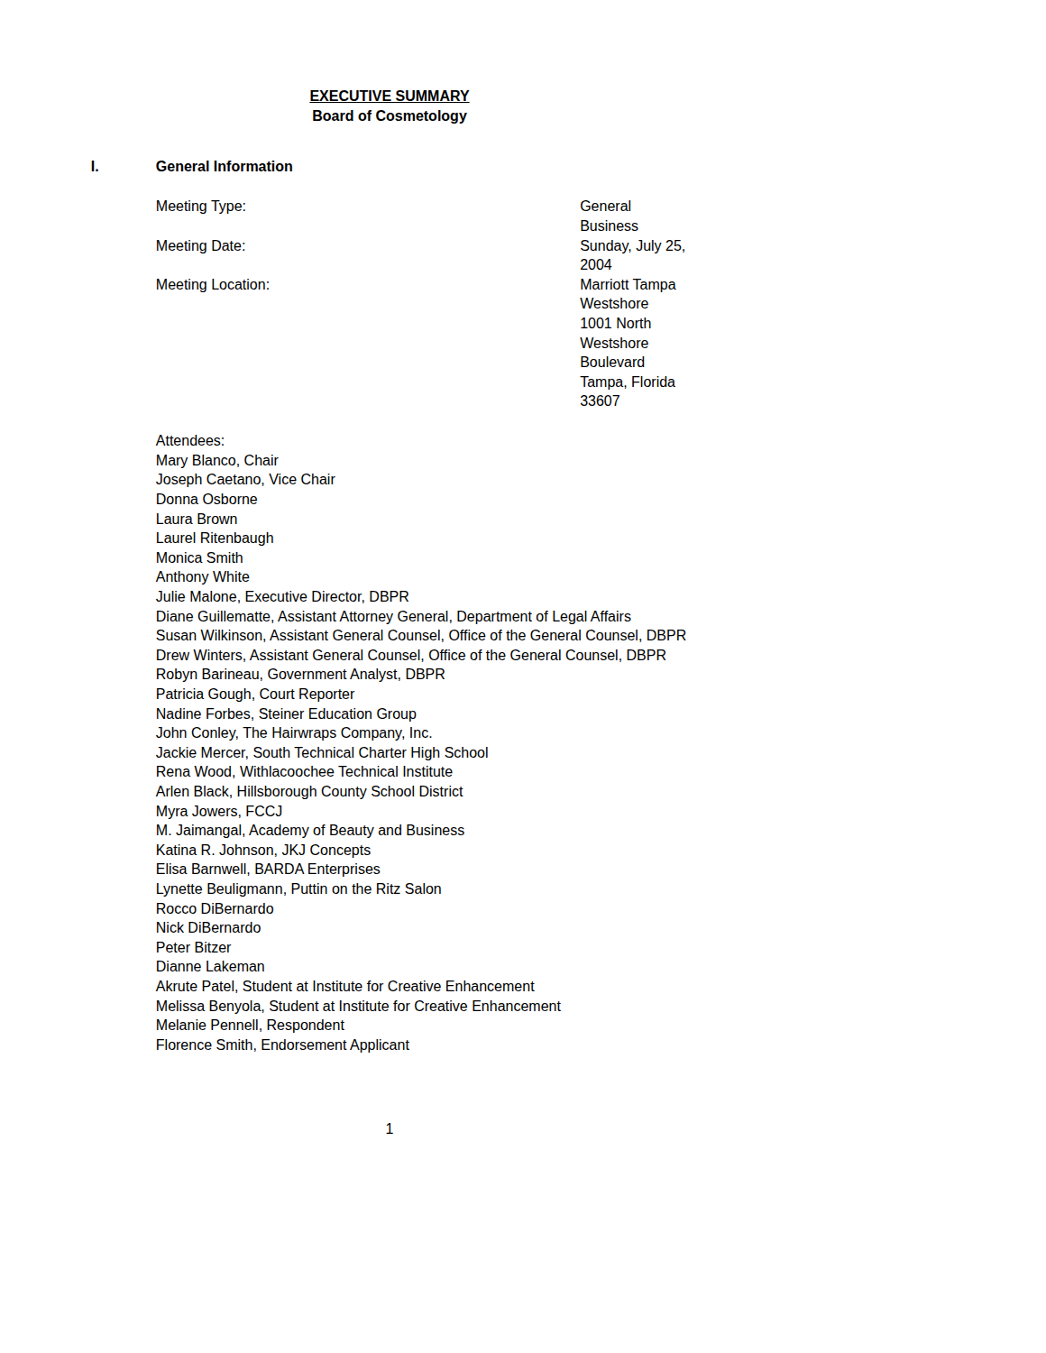EXECUTIVE SUMMARY Board of Cosmetology
I.
General Information
| Meeting Type: | General Business |
| Meeting Date: | Sunday, July 25, 2004 |
| Meeting Location: | Marriott Tampa Westshore |
| | 1001 North Westshore Boulevard |
| | Tampa, Florida 33607 |
Attendees:
Mary Blanco, Chair
Joseph Caetano, Vice Chair
Donna Osborne
Laura Brown
Laurel Ritenbaugh
Monica Smith
Anthony White
Julie Malone, Executive Director, DBPR
Diane Guillematte, Assistant Attorney General, Department of Legal Affairs
Susan Wilkinson, Assistant General Counsel, Office of the General Counsel, DBPR
Drew Winters, Assistant General Counsel, Office of the General Counsel, DBPR
Robyn Barineau, Government Analyst, DBPR
Patricia Gough, Court Reporter
Nadine Forbes, Steiner Education Group
John Conley, The Hairwraps Company, Inc.
Jackie Mercer, South Technical Charter High School
Rena Wood, Withlacoochee Technical Institute
Arlen Black, Hillsborough County School District
Myra Jowers, FCCJ
M. Jaimangal, Academy of Beauty and Business
Katina R. Johnson, JKJ Concepts
Elisa Barnwell, BARDA Enterprises
Lynette Beuligmann, Puttin on the Ritz Salon
Rocco DiBernardo
Nick DiBernardo
Peter Bitzer
Dianne Lakeman
Akrute Patel, Student at Institute for Creative Enhancement
Melissa Benyola, Student at Institute for Creative Enhancement
Melanie Pennell, Respondent
Florence Smith, Endorsement Applicant
1